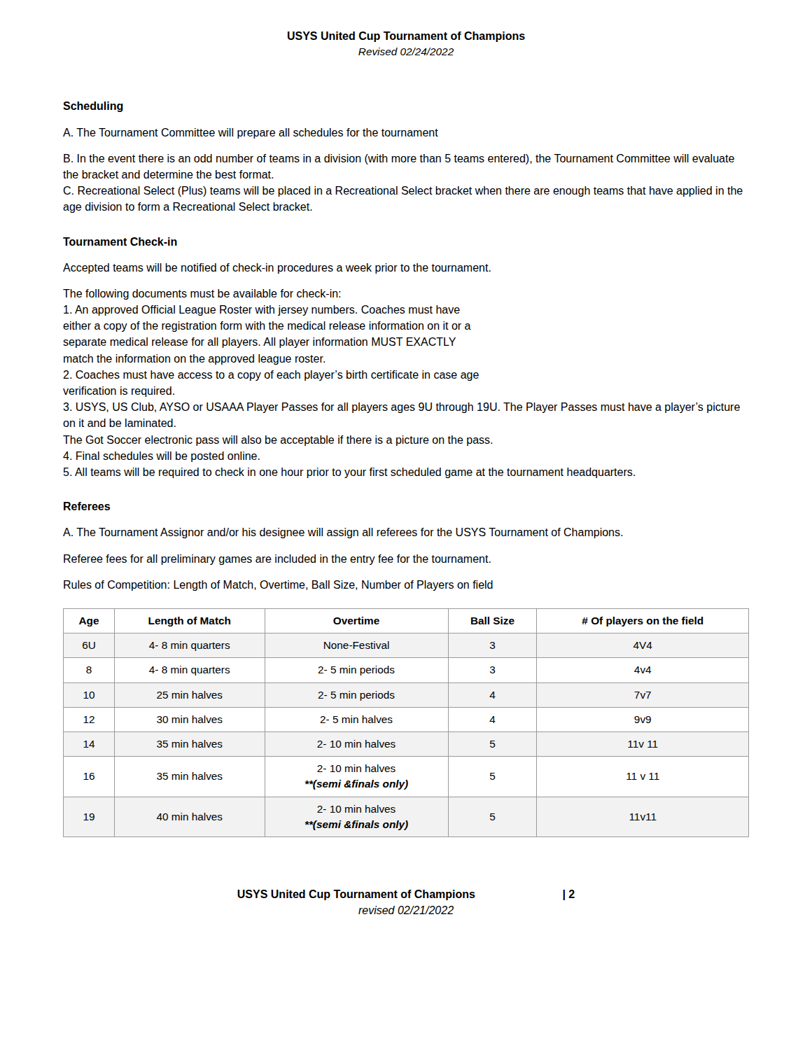USYS United Cup Tournament of Champions
Revised 02/24/2022
Scheduling
A. The Tournament Committee will prepare all schedules for the tournament
B. In the event there is an odd number of teams in a division (with more than 5 teams entered), the Tournament Committee will evaluate the bracket and determine the best format.
C. Recreational Select (Plus) teams will be placed in a Recreational Select bracket when there are enough teams that have applied in the age division to form a Recreational Select bracket.
Tournament Check-in
Accepted teams will be notified of check-in procedures a week prior to the tournament.
The following documents must be available for check-in:
1. An approved Official League Roster with jersey numbers. Coaches must have
either a copy of the registration form with the medical release information on it or a
separate medical release for all players. All player information MUST EXACTLY
match the information on the approved league roster.
2. Coaches must have access to a copy of each player’s birth certificate in case age
verification is required.
3. USYS, US Club, AYSO or USAAA Player Passes for all players ages 9U through 19U. The Player Passes must have a player’s picture on it and be laminated.
The Got Soccer electronic pass will also be acceptable if there is a picture on the pass.
4. Final schedules will be posted online.
5. All teams will be required to check in one hour prior to your first scheduled game at the tournament headquarters.
Referees
A. The Tournament Assignor and/or his designee will assign all referees for the USYS Tournament of Champions.
Referee fees for all preliminary games are included in the entry fee for the tournament.
Rules of Competition: Length of Match, Overtime, Ball Size, Number of Players on field
| Age | Length of Match | Overtime | Ball Size | # Of players on the field |
| --- | --- | --- | --- | --- |
| 6U | 4- 8 min quarters | None-Festival | 3 | 4V4 |
| 8 | 4- 8 min quarters | 2- 5 min periods | 3 | 4v4 |
| 10 | 25 min halves | 2- 5 min periods | 4 | 7v7 |
| 12 | 30 min halves | 2- 5 min halves | 4 | 9v9 |
| 14 | 35 min halves | 2- 10 min halves | 5 | 11v 11 |
| 16 | 35 min halves | 2- 10 min halves **(semi &finals only) | 5 | 11 v 11 |
| 19 | 40 min halves | 2- 10 min halves **(semi &finals only) | 5 | 11v11 |
USYS United Cup Tournament of Champions | 2
revised 02/21/2022